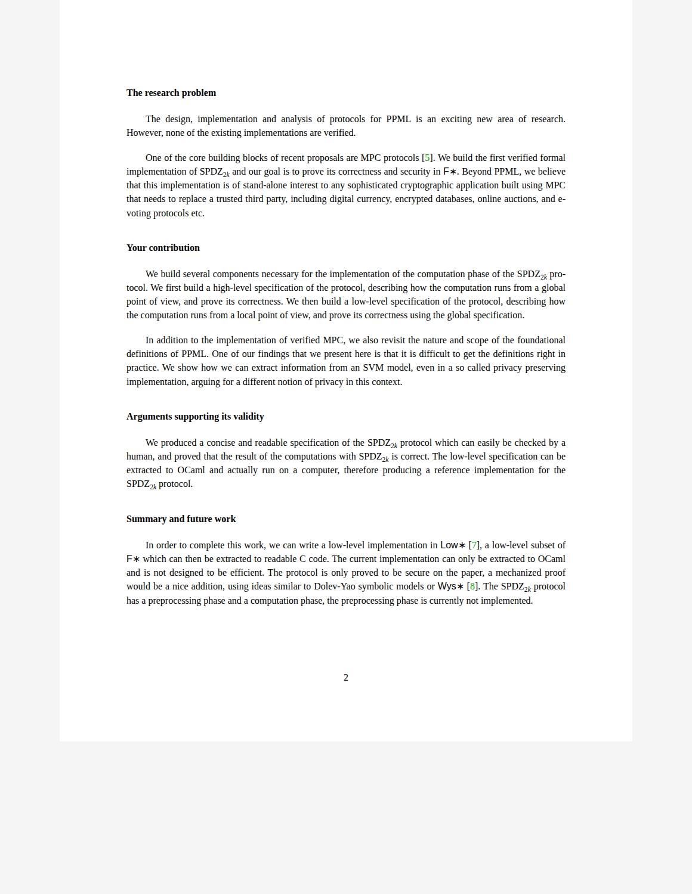The research problem
The design, implementation and analysis of protocols for PPML is an exciting new area of research. However, none of the existing implementations are verified.
One of the core building blocks of recent proposals are MPC protocols [5]. We build the first verified formal implementation of SPDZ2k and our goal is to prove its correctness and security in F∗. Beyond PPML, we believe that this implementation is of stand-alone interest to any sophisticated cryptographic application built using MPC that needs to replace a trusted third party, including digital currency, encrypted databases, online auctions, and e-voting protocols etc.
Your contribution
We build several components necessary for the implementation of the computation phase of the SPDZ2k protocol. We first build a high-level specification of the protocol, describing how the computation runs from a global point of view, and prove its correctness. We then build a low-level specification of the protocol, describing how the computation runs from a local point of view, and prove its correctness using the global specification.
In addition to the implementation of verified MPC, we also revisit the nature and scope of the foundational definitions of PPML. One of our findings that we present here is that it is difficult to get the definitions right in practice. We show how we can extract information from an SVM model, even in a so called privacy preserving implementation, arguing for a different notion of privacy in this context.
Arguments supporting its validity
We produced a concise and readable specification of the SPDZ2k protocol which can easily be checked by a human, and proved that the result of the computations with SPDZ2k is correct. The low-level specification can be extracted to OCaml and actually run on a computer, therefore producing a reference implementation for the SPDZ2k protocol.
Summary and future work
In order to complete this work, we can write a low-level implementation in Low∗ [7], a low-level subset of F∗ which can then be extracted to readable C code. The current implementation can only be extracted to OCaml and is not designed to be efficient. The protocol is only proved to be secure on the paper, a mechanized proof would be a nice addition, using ideas similar to Dolev-Yao symbolic models or Wys∗ [8]. The SPDZ2k protocol has a preprocessing phase and a computation phase, the preprocessing phase is currently not implemented.
2